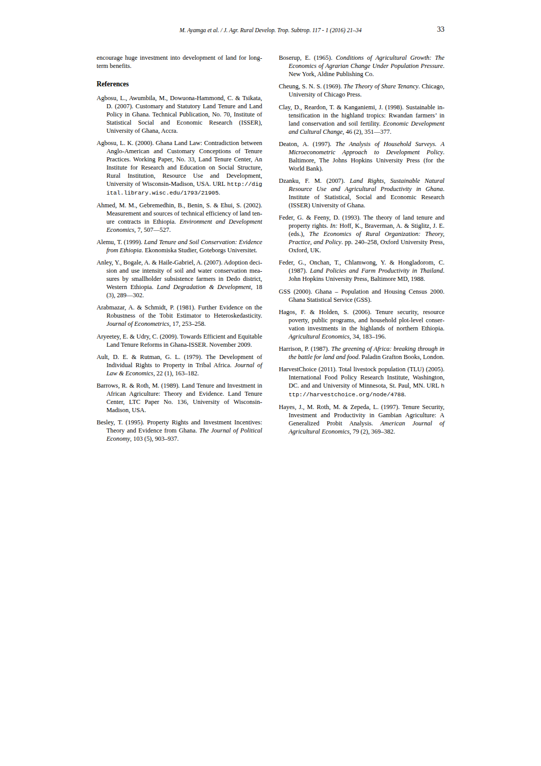M. Ayamga et al. / J. Agr. Rural Develop. Trop. Subtrop. 117 - 1 (2016) 21–34 33
encourage huge investment into development of land for long-term benefits.
References
Agbosu, L., Awumbila, M., Dowuona-Hammond, C. & Tsikata, D. (2007). Customary and Statutory Land Tenure and Land Policy in Ghana. Technical Publication, No. 70, Institute of Statistical Social and Economic Research (ISSER), University of Ghana, Accra.
Agbosu, L. K. (2000). Ghana Land Law: Contradiction between Anglo-American and Customary Conceptions of Tenure Practices. Working Paper, No. 33, Land Tenure Center, An Institute for Research and Education on Social Structure, Rural Institution, Resource Use and Development, University of Wisconsin-Madison, USA. URL http://digital.library.wisc.edu/1793/21905.
Ahmed, M. M., Gebremedhin, B., Benin, S. & Ehui, S. (2002). Measurement and sources of technical efficiency of land tenure contracts in Ethiopia. Environment and Development Economics, 7, 507—527.
Alemu, T. (1999). Land Tenure and Soil Conservation: Evidence from Ethiopia. Ekonomiska Studier, Goteborgs Universitet.
Anley, Y., Bogale, A. & Haile-Gabriel, A. (2007). Adoption decision and use intensity of soil and water conservation measures by smallholder subsistence farmers in Dedo district, Western Ethiopia. Land Degradation & Development, 18 (3), 289—302.
Arabmazar, A. & Schmidt, P. (1981). Further Evidence on the Robustness of the Tobit Estimator to Heteroskedasticity. Journal of Econometrics, 17, 253–258.
Aryeetey, E. & Udry, C. (2009). Towards Efficient and Equitable Land Tenure Reforms in Ghana-ISSER. November 2009.
Ault, D. E. & Rutman, G. L. (1979). The Development of Individual Rights to Property in Tribal Africa. Journal of Law & Economics, 22 (1), 163–182.
Barrows, R. & Roth, M. (1989). Land Tenure and Investment in African Agriculture: Theory and Evidence. Land Tenure Center, LTC Paper No. 136, University of Wisconsin-Madison, USA.
Besley, T. (1995). Property Rights and Investment Incentives: Theory and Evidence from Ghana. The Journal of Political Economy, 103 (5), 903–937.
Boserup, E. (1965). Conditions of Agricultural Growth: The Economics of Agrarian Change Under Population Pressure. New York, Aldine Publishing Co.
Cheung, S. N. S. (1969). The Theory of Share Tenancy. Chicago, University of Chicago Press.
Clay, D., Reardon, T. & Kanganiemi, J. (1998). Sustainable intensification in the highland tropics: Rwandan farmers’ in land conservation and soil fertility. Economic Development and Cultural Change, 46 (2), 351—377.
Deaton, A. (1997). The Analysis of Household Surveys. A Microeconometric Approach to Development Policy. Baltimore, The Johns Hopkins University Press (for the World Bank).
Dzanku, F. M. (2007). Land Rights, Sustainable Natural Resource Use and Agricultural Productivity in Ghana. Institute of Statistical, Social and Economic Research (ISSER) University of Ghana.
Feder, G. & Feeny, D. (1993). The theory of land tenure and property rights. In: Hoff, K., Braverman, A. & Stiglitz, J. E. (eds.), The Economics of Rural Organization: Theory, Practice, and Policy. pp. 240–258, Oxford University Press, Oxford, UK.
Feder, G., Onchan, T., Chlamwong, Y. & Hongladorom, C. (1987). Land Policies and Farm Productivity in Thailand. John Hopkins University Press, Baltimore MD, 1988.
GSS (2000). Ghana – Population and Housing Census 2000. Ghana Statistical Service (GSS).
Hagos, F. & Holden, S. (2006). Tenure security, resource poverty, public programs, and household plot-level conservation investments in the highlands of northern Ethiopia. Agricultural Economics, 34, 183–196.
Harrison, P. (1987). The greening of Africa: breaking through in the battle for land and food. Paladin Grafton Books, London.
HarvestChoice (2011). Total livestock population (TLU) (2005). International Food Policy Research Institute, Washington, DC. and and University of Minnesota, St. Paul, MN. URL http://harvestchoice.org/node/4788.
Hayes, J., M. Roth, M. & Zepeda, L. (1997). Tenure Security, Investment and Productivity in Gambian Agriculture: A Generalized Probit Analysis. American Journal of Agricultural Economics, 79 (2), 369–382.